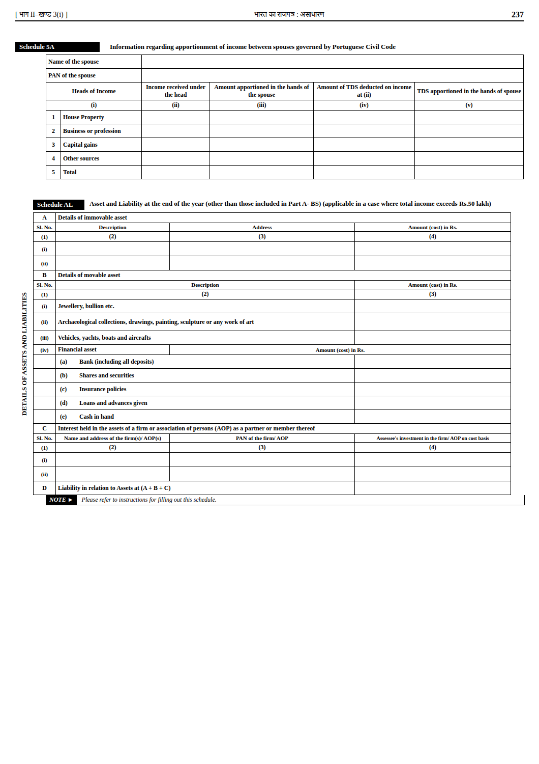[ भाग II–खण्ड 3(i) ]
भारत का राजपत्र : असाधारण
237
Schedule 5A
Information regarding apportionment of income between spouses governed by Portuguese Civil Code
| Name of the spouse | |
| PAN of the spouse | |
| Heads of Income | Income received under the head | Amount apportioned in the hands of the spouse | Amount of TDS deducted on income at (ii) | TDS apportioned in the hands of spouse |
| (i) | (ii) | (iii) | (iv) | (v) |
| 1 | House Property | | | | |
| 2 | Business or profession | | | | |
| 3 | Capital gains | | | | |
| 4 | Other sources | | | | |
| 5 | Total | | | | |
Schedule AL
Asset and Liability at the end of the year (other than those included in Part A- BS) (applicable in a case where total income exceeds Rs.50 lakh)
DETAILS OF ASSETS AND LIABILITIES
| A | Details of immovable asset |
| Sl. No. | Description | Address | Amount (cost) in Rs. |
| (1) | (2) | (3) | (4) |
| (i) | | | |
| (ii) | | | |
| B | Details of movable asset |
| Sl. No. | Description | Amount (cost) in Rs. |
| (1) | (2) | (3) |
| (i) | Jewellery, bullion etc. | |
| (ii) | Archaeological collections, drawings, painting, sculpture or any work of art | |
| (iii) | Vehicles, yachts, boats and aircrafts | |
| (iv) | Financial asset | Amount (cost) in Rs. |
| | / (a) / Bank (including all deposits) / | |
| | / (b) / Shares and securities / | |
| | / (c) / Insurance policies / | |
| | / (d) / Loans and advances given / | |
| | / (e) / Cash in hand / | |
| C | Interest held in the assets of a firm or association of persons (AOP) as a partner or member thereof |
| Sl. No. | Name and address of the firm(s)/ AOP(s) | PAN of the firm/ AOP | Assessee's investment in the firm/ AOP on cost basis |
| (1) | (2) | (3) | (4) |
| (i) | | | |
| (ii) | | | |
| D | Liability in relation to Assets at (A + B + C) | |
NOTE ►
Please refer to instructions for filling out this schedule.